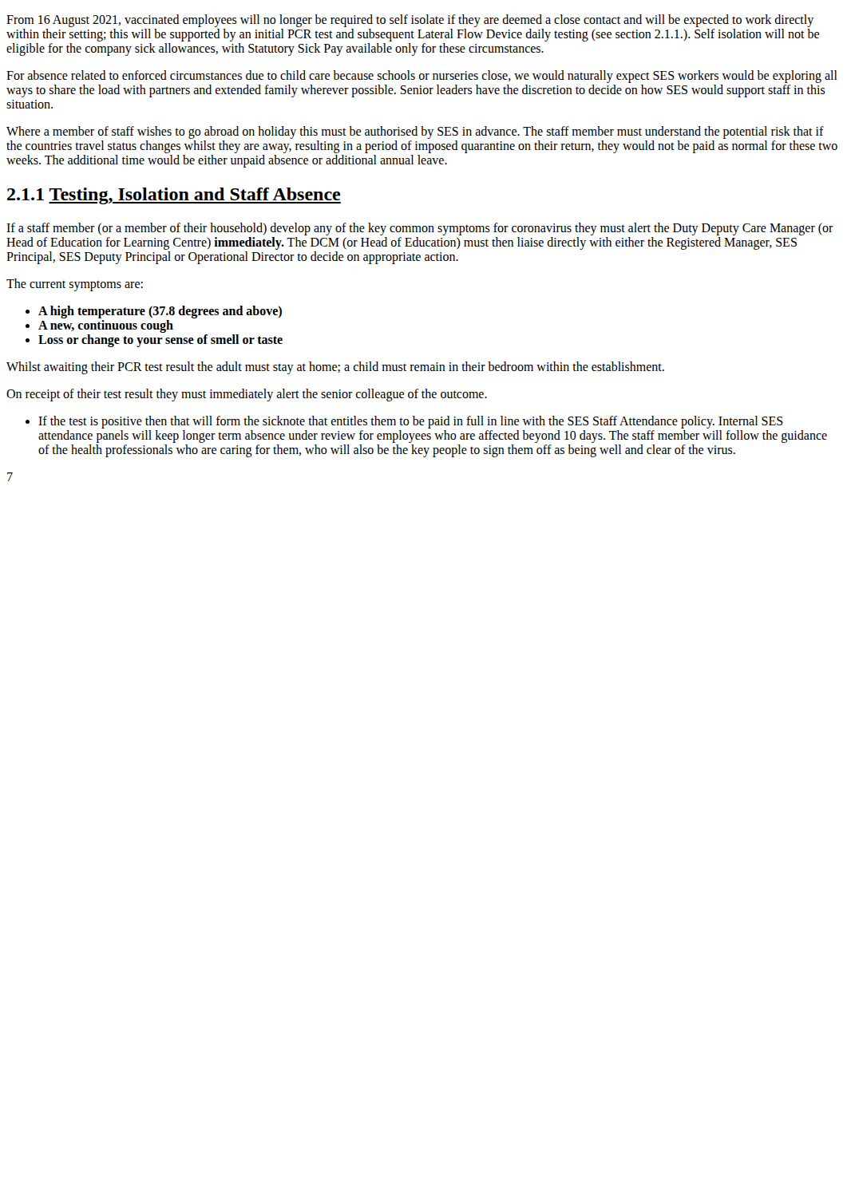From 16 August 2021, vaccinated employees will no longer be required to self isolate if they are deemed a close contact and will be expected to work directly within their setting; this will be supported by an initial PCR test and subsequent Lateral Flow Device daily testing (see section 2.1.1.). Self isolation will not be eligible for the company sick allowances, with Statutory Sick Pay available only for these circumstances.
For absence related to enforced circumstances due to child care because schools or nurseries close, we would naturally expect SES workers would be exploring all ways to share the load with partners and extended family wherever possible. Senior leaders have the discretion to decide on how SES would support staff in this situation.
Where a member of staff wishes to go abroad on holiday this must be authorised by SES in advance. The staff member must understand the potential risk that if the countries travel status changes whilst they are away, resulting in a period of imposed quarantine on their return, they would not be paid as normal for these two weeks. The additional time would be either unpaid absence or additional annual leave.
2.1.1 Testing, Isolation and Staff Absence
If a staff member (or a member of their household) develop any of the key common symptoms for coronavirus they must alert the Duty Deputy Care Manager (or Head of Education for Learning Centre) immediately. The DCM (or Head of Education) must then liaise directly with either the Registered Manager, SES Principal, SES Deputy Principal or Operational Director to decide on appropriate action.
The current symptoms are:
A high temperature (37.8 degrees and above)
A new, continuous cough
Loss or change to your sense of smell or taste
Whilst awaiting their PCR test result the adult must stay at home; a child must remain in their bedroom within the establishment.
On receipt of their test result they must immediately alert the senior colleague of the outcome.
If the test is positive then that will form the sicknote that entitles them to be paid in full in line with the SES Staff Attendance policy. Internal SES attendance panels will keep longer term absence under review for employees who are affected beyond 10 days. The staff member will follow the guidance of the health professionals who are caring for them, who will also be the key people to sign them off as being well and clear of the virus.
7